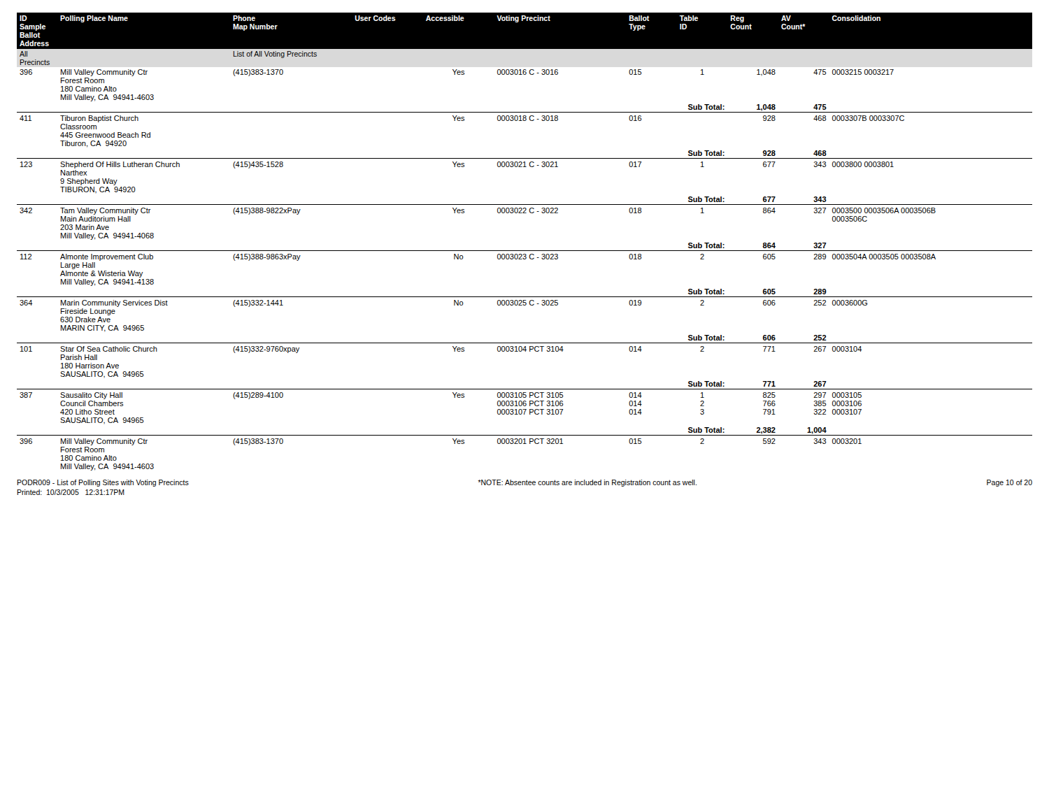| ID Sample Ballot Address | Polling Place Name | Phone Map Number | User Codes | Accessible | Voting Precinct | Ballot Type | Table ID | Reg Count | AV Count* | Consolidation |
| --- | --- | --- | --- | --- | --- | --- | --- | --- | --- | --- |
| All Precincts | | List of All Voting Precincts | | | | | | | | |
| 396 | Mill Valley Community Ctr Forest Room 180 Camino Alto Mill Valley, CA 94941-4603 | (415)383-1370 | | Yes | 0003016 C - 3016 | 015 | 1 | 1,048 | 475 | 0003215 0003217 |
| | | | | | | | Sub Total: | 1,048 | 475 | |
| 411 | Tiburon Baptist Church Classroom 445 Greenwood Beach Rd Tiburon, CA 94920 | | | Yes | 0003018 C - 3018 | 016 | | 928 | 468 | 0003307B 0003307C |
| | | | | | | | Sub Total: | 928 | 468 | |
| 123 | Shepherd Of Hills Lutheran Church Narthex 9 Shepherd Way TIBURON, CA 94920 | (415)435-1528 | | Yes | 0003021 C - 3021 | 017 | 1 | 677 | 343 | 0003800 0003801 |
| | | | | | | | Sub Total: | 677 | 343 | |
| 342 | Tam Valley Community Ctr Main Auditorium Hall 203 Marin Ave Mill Valley, CA 94941-4068 | (415)388-9822xPay | | Yes | 0003022 C - 3022 | 018 | 1 | 864 | 327 | 0003500 0003506A 0003506B 0003506C |
| | | | | | | | Sub Total: | 864 | 327 | |
| 112 | Almonte Improvement Club Large Hall Almonte & Wisteria Way Mill Valley, CA 94941-4138 | (415)388-9863xPay | | No | 0003023 C - 3023 | 018 | 2 | 605 | 289 | 0003504A 0003505 0003508A |
| | | | | | | | Sub Total: | 605 | 289 | |
| 364 | Marin Community Services Dist Fireside Lounge 630 Drake Ave MARIN CITY, CA 94965 | (415)332-1441 | | No | 0003025 C - 3025 | 019 | 2 | 606 | 252 | 0003600G |
| | | | | | | | Sub Total: | 606 | 252 | |
| 101 | Star Of Sea Catholic Church Parish Hall 180 Harrison Ave SAUSALITO, CA 94965 | (415)332-9760xpay | | Yes | 0003104 PCT 3104 | 014 | 2 | 771 | 267 | 0003104 |
| | | | | | | | Sub Total: | 771 | 267 | |
| 387 | Sausalito City Hall Council Chambers 420 Litho Street SAUSALITO, CA 94965 | (415)289-4100 | | Yes | 0003105 PCT 3105 0003106 PCT 3106 0003107 PCT 3107 | 014 014 014 | 1 2 3 | 825 766 791 | 297 385 322 | 0003105 0003106 0003107 |
| | | | | | | | Sub Total: | 2,382 | 1,004 | |
| 396 | Mill Valley Community Ctr Forest Room 180 Camino Alto Mill Valley, CA 94941-4603 | (415)383-1370 | | Yes | 0003201 PCT 3201 | 015 | 2 | 592 | 343 | 0003201 |
PODR009 - List of Polling Sites with Voting Precincts
*NOTE: Absentee counts are included in Registration count as well.
Page 10 of 20
Printed: 10/3/2005 12:31:17PM